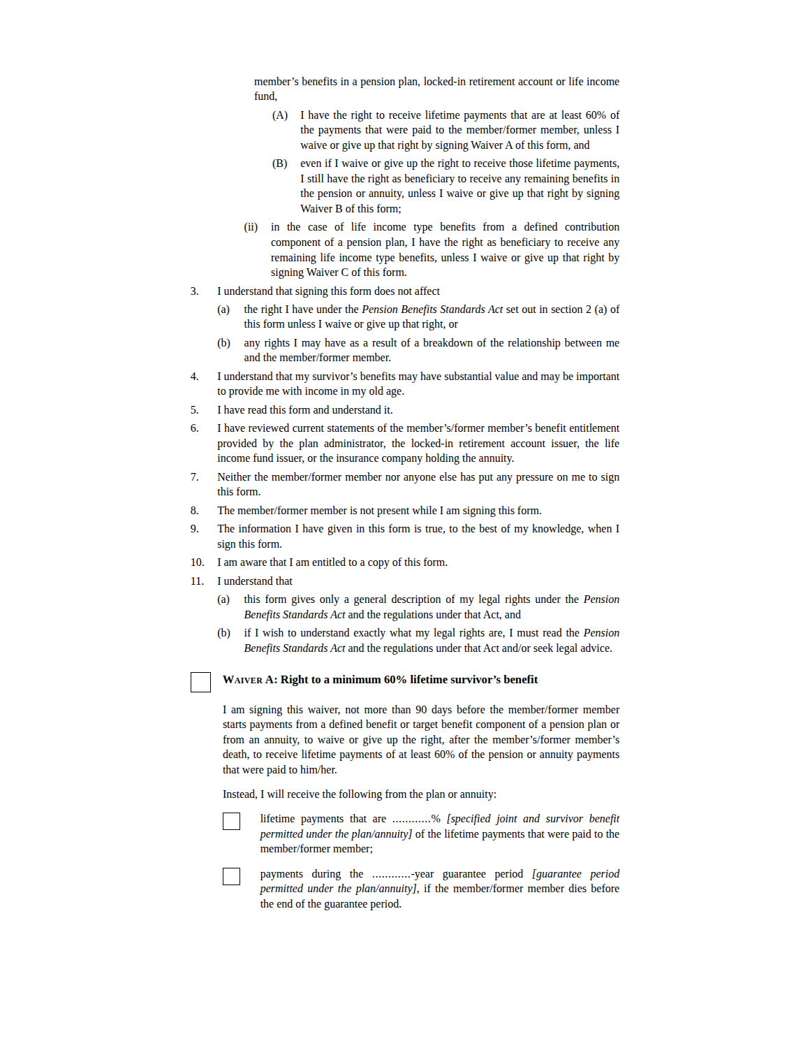member’s benefits in a pension plan, locked-in retirement account or life income fund,
(A)
I have the right to receive lifetime payments that are at least 60% of the payments that were paid to the member/former member, unless I waive or give up that right by signing Waiver A of this form, and
(B)
even if I waive or give up the right to receive those lifetime payments, I still have the right as beneficiary to receive any remaining benefits in the pension or annuity, unless I waive or give up that right by signing Waiver B of this form;
(ii)
in the case of life income type benefits from a defined contribution component of a pension plan, I have the right as beneficiary to receive any remaining life income type benefits, unless I waive or give up that right by signing Waiver C of this form.
3.
I understand that signing this form does not affect
(a)
the right I have under the Pension Benefits Standards Act set out in section 2 (a) of this form unless I waive or give up that right, or
(b)
any rights I may have as a result of a breakdown of the relationship between me and the member/former member.
4.
I understand that my survivor’s benefits may have substantial value and may be important to provide me with income in my old age.
5.
I have read this form and understand it.
6.
I have reviewed current statements of the member’s/former member’s benefit entitlement provided by the plan administrator, the locked-in retirement account issuer, the life income fund issuer, or the insurance company holding the annuity.
7.
Neither the member/former member nor anyone else has put any pressure on me to sign this form.
8.
The member/former member is not present while I am signing this form.
9.
The information I have given in this form is true, to the best of my knowledge, when I sign this form.
10.
I am aware that I am entitled to a copy of this form.
11.
I understand that
(a)
this form gives only a general description of my legal rights under the Pension Benefits Standards Act and the regulations under that Act, and
(b)
if I wish to understand exactly what my legal rights are, I must read the Pension Benefits Standards Act and the regulations under that Act and/or seek legal advice.
Waiver A: Right to a minimum 60% lifetime survivor’s benefit
I am signing this waiver, not more than 90 days before the member/former member starts payments from a defined benefit or target benefit component of a pension plan or from an annuity, to waive or give up the right, after the member’s/former member’s death, to receive lifetime payments of at least 60% of the pension or annuity payments that were paid to him/her.
Instead, I will receive the following from the plan or annuity:
lifetime payments that are ............% [specified joint and survivor benefit permitted under the plan/annuity] of the lifetime payments that were paid to the member/former member;
payments during the ............-year guarantee period [guarantee period permitted under the plan/annuity], if the member/former member dies before the end of the guarantee period.